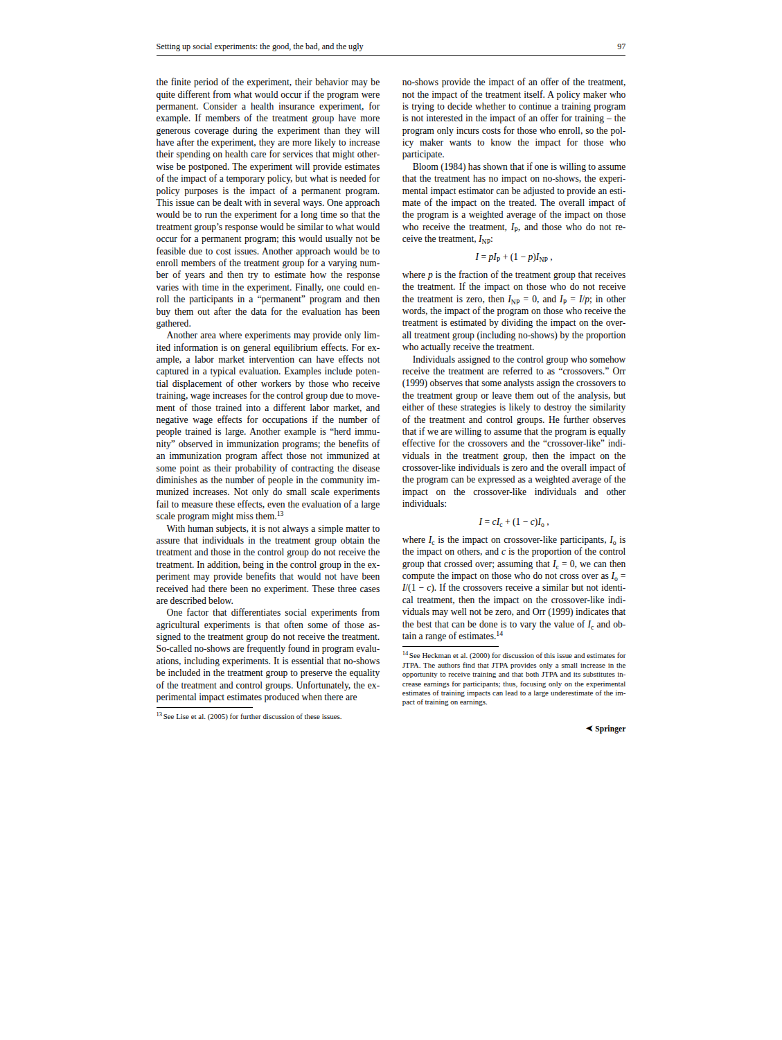Setting up social experiments: the good, the bad, and the ugly 97
the finite period of the experiment, their behavior may be quite different from what would occur if the program were permanent. Consider a health insurance experiment, for example. If members of the treatment group have more generous coverage during the experiment than they will have after the experiment, they are more likely to increase their spending on health care for services that might otherwise be postponed. The experiment will provide estimates of the impact of a temporary policy, but what is needed for policy purposes is the impact of a permanent program. This issue can be dealt with in several ways. One approach would be to run the experiment for a long time so that the treatment group’s response would be similar to what would occur for a permanent program; this would usually not be feasible due to cost issues. Another approach would be to enroll members of the treatment group for a varying number of years and then try to estimate how the response varies with time in the experiment. Finally, one could enroll the participants in a “permanent” program and then buy them out after the data for the evaluation has been gathered.
Another area where experiments may provide only limited information is on general equilibrium effects. For example, a labor market intervention can have effects not captured in a typical evaluation. Examples include potential displacement of other workers by those who receive training, wage increases for the control group due to movement of those trained into a different labor market, and negative wage effects for occupations if the number of people trained is large. Another example is “herd immunity” observed in immunization programs; the benefits of an immunization program affect those not immunized at some point as their probability of contracting the disease diminishes as the number of people in the community immunized increases. Not only do small scale experiments fail to measure these effects, even the evaluation of a large scale program might miss them.13
With human subjects, it is not always a simple matter to assure that individuals in the treatment group obtain the treatment and those in the control group do not receive the treatment. In addition, being in the control group in the experiment may provide benefits that would not have been received had there been no experiment. These three cases are described below.
One factor that differentiates social experiments from agricultural experiments is that often some of those assigned to the treatment group do not receive the treatment. So-called no-shows are frequently found in program evaluations, including experiments. It is essential that no-shows be included in the treatment group to preserve the equality of the treatment and control groups. Unfortunately, the experimental impact estimates produced when there are
13 See Lise et al. (2005) for further discussion of these issues.
no-shows provide the impact of an offer of the treatment, not the impact of the treatment itself. A policy maker who is trying to decide whether to continue a training program is not interested in the impact of an offer for training – the program only incurs costs for those who enroll, so the policy maker wants to know the impact for those who participate.
Bloom (1984) has shown that if one is willing to assume that the treatment has no impact on no-shows, the experimental impact estimator can be adjusted to provide an estimate of the impact on the treated. The overall impact of the program is a weighted average of the impact on those who receive the treatment, IP, and those who do not receive the treatment, INP:
I = pIP + (1 − p)INP ,
where p is the fraction of the treatment group that receives the treatment. If the impact on those who do not receive the treatment is zero, then INP = 0, and IP = I/p; in other words, the impact of the program on those who receive the treatment is estimated by dividing the impact on the overall treatment group (including no-shows) by the proportion who actually receive the treatment.
Individuals assigned to the control group who somehow receive the treatment are referred to as “crossovers.” Orr (1999) observes that some analysts assign the crossovers to the treatment group or leave them out of the analysis, but either of these strategies is likely to destroy the similarity of the treatment and control groups. He further observes that if we are willing to assume that the program is equally effective for the crossovers and the “crossover-like” individuals in the treatment group, then the impact on the crossover-like individuals is zero and the overall impact of the program can be expressed as a weighted average of the impact on the crossover-like individuals and other individuals:
I = cIc + (1 − c)Io ,
where Ic is the impact on crossover-like participants, Io is the impact on others, and c is the proportion of the control group that crossed over; assuming that Ic = 0, we can then compute the impact on those who do not cross over as Io = I/(1 − c). If the crossovers receive a similar but not identical treatment, then the impact on the crossover-like individuals may well not be zero, and Orr (1999) indicates that the best that can be done is to vary the value of Ic and obtain a range of estimates.14
14 See Heckman et al. (2000) for discussion of this issue and estimates for JTPA. The authors find that JTPA provides only a small increase in the opportunity to receive training and that both JTPA and its substitutes increase earnings for participants; thus, focusing only on the experimental estimates of training impacts can lead to a large underestimate of the impact of training on earnings.
➤Springer